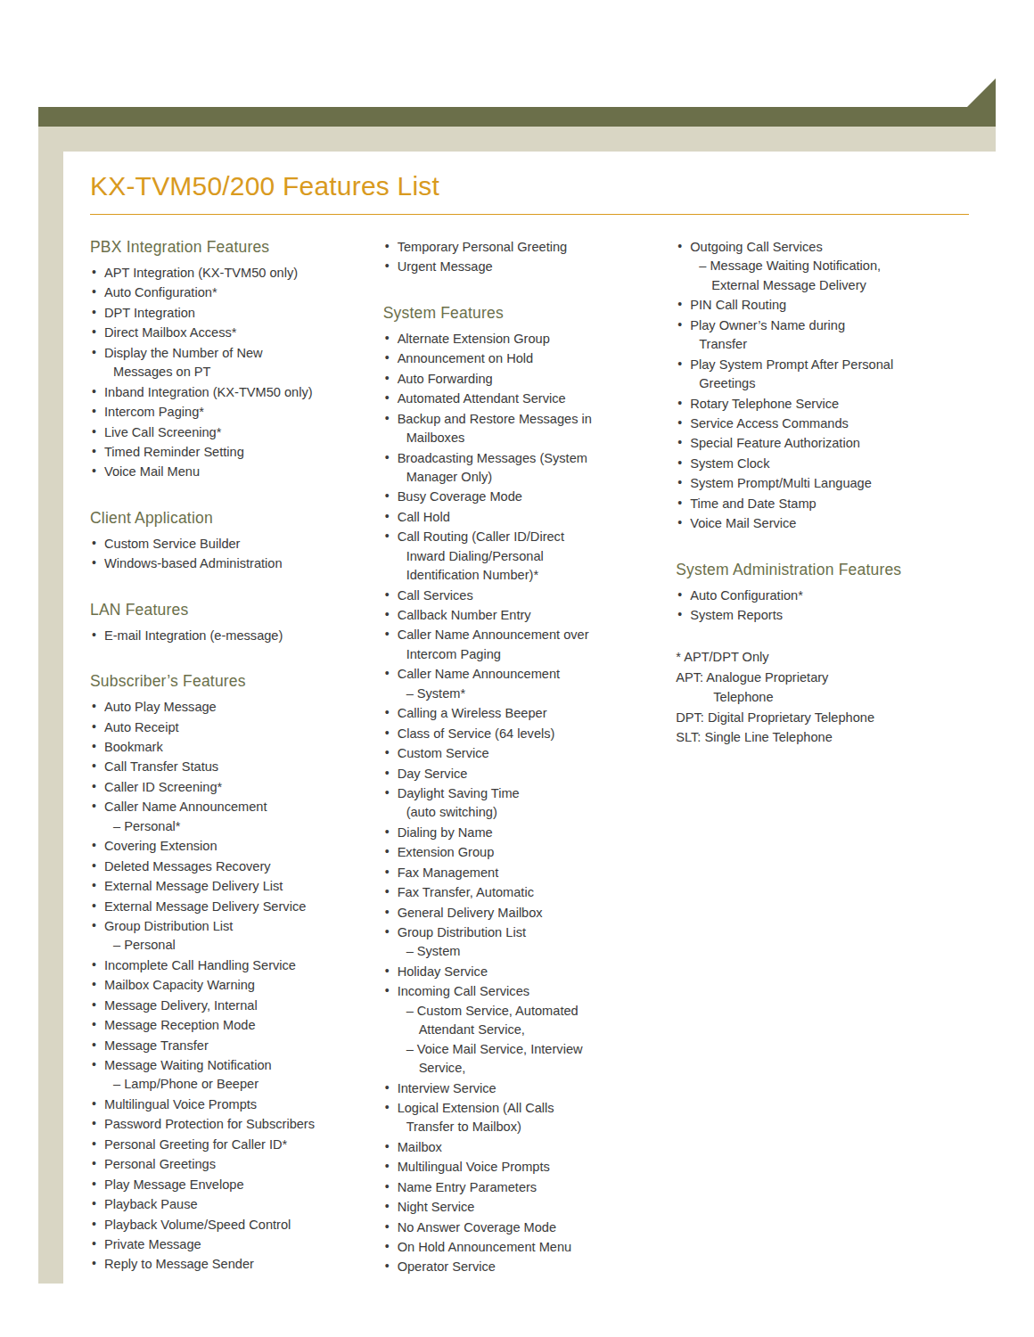KX-TVM50/200 Features List
PBX Integration Features
APT Integration (KX-TVM50 only)
Auto Configuration*
DPT Integration
Direct Mailbox Access*
Display the Number of NewMessages on PT
Inband Integration (KX-TVM50 only)
Intercom Paging*
Live Call Screening*
Timed Reminder Setting
Voice Mail Menu
Client Application
Custom Service Builder
Windows-based Administration
LAN Features
E-mail Integration (e-message)
Subscriber’s Features
Auto Play Message
Auto Receipt
Bookmark
Call Transfer Status
Caller ID Screening*
Caller Name AnnouncementPersonal*
Covering Extension
Deleted Messages Recovery
External Message Delivery List
External Message Delivery Service
Group Distribution ListPersonal
Incomplete Call Handling Service
Mailbox Capacity Warning
Message Delivery, Internal
Message Reception Mode
Message Transfer
Message Waiting NotificationLamp/Phone or Beeper
Multilingual Voice Prompts
Password Protection for Subscribers
Personal Greeting for Caller ID*
Personal Greetings
Play Message Envelope
Playback Pause
Playback Volume/Speed Control
Private Message
Reply to Message Sender
Temporary Personal Greeting
Urgent Message
System Features
Alternate Extension Group
Announcement on Hold
Auto Forwarding
Automated Attendant Service
Backup and Restore Messages inMailboxes
Broadcasting Messages (SystemManager Only)
Busy Coverage Mode
Call Hold
Call Routing (Caller ID/DirectInward Dialing/Personal Identification Number)*
Call Services
Callback Number Entry
Caller Name Announcement overIntercom Paging
Caller Name AnnouncementSystem*
Calling a Wireless Beeper
Class of Service (64 levels)
Custom Service
Day Service
Daylight Saving Time(auto switching)
Dialing by Name
Extension Group
Fax Management
Fax Transfer, Automatic
General Delivery Mailbox
Group Distribution ListSystem
Holiday Service
Incoming Call ServicesCustom Service, Automated Attendant Service, Voice Mail Service, Interview Service,
Interview Service
Logical Extension (All CallsTransfer to Mailbox)
Mailbox
Multilingual Voice Prompts
Name Entry Parameters
Night Service
No Answer Coverage Mode
On Hold Announcement Menu
Operator Service
Outgoing Call ServicesMessage Waiting Notification, External Message Delivery
PIN Call Routing
Play Owner’s Name duringTransfer
Play System Prompt After PersonalGreetings
Rotary Telephone Service
Service Access Commands
Special Feature Authorization
System Clock
System Prompt/Multi Language
Time and Date Stamp
Voice Mail Service
System Administration Features
Auto Configuration*
System Reports
* APT/DPT Only
APT: Analogue Proprietary
Telephone
DPT: Digital Proprietary Telephone
SLT: Single Line Telephone